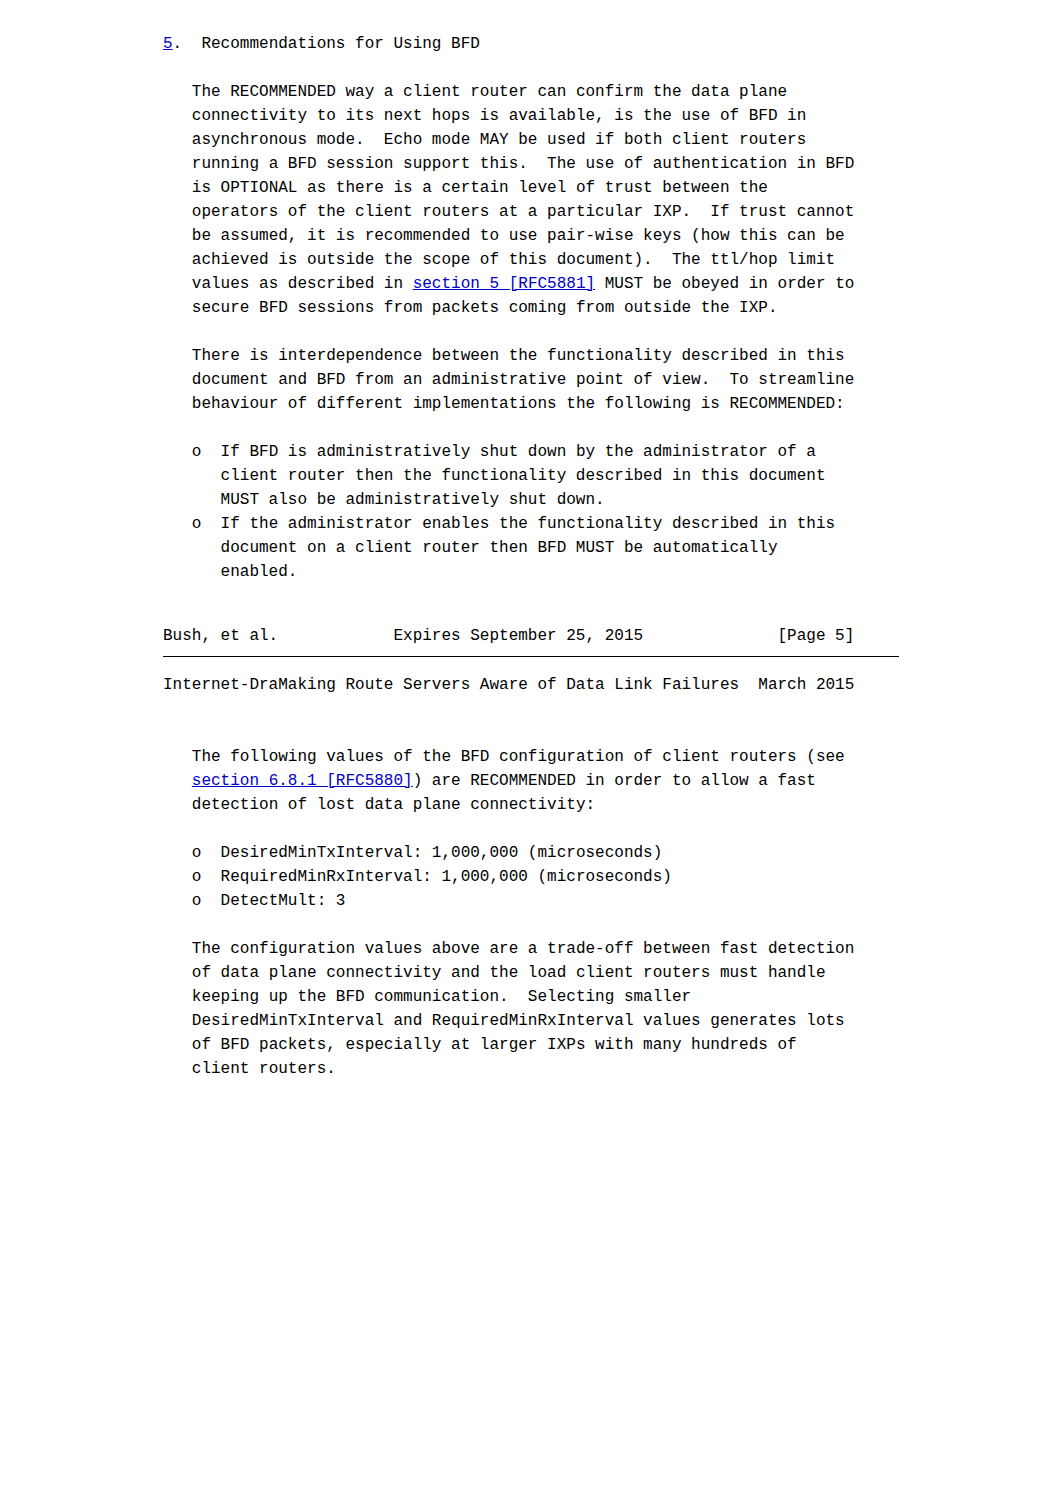5.  Recommendations for Using BFD

   The RECOMMENDED way a client router can confirm the data plane
   connectivity to its next hops is available, is the use of BFD in
   asynchronous mode.  Echo mode MAY be used if both client routers
   running a BFD session support this.  The use of authentication in BFD
   is OPTIONAL as there is a certain level of trust between the
   operators of the client routers at a particular IXP.  If trust cannot
   be assumed, it is recommended to use pair-wise keys (how this can be
   achieved is outside the scope of this document).  The ttl/hop limit
   values as described in section 5 [RFC5881] MUST be obeyed in order to
   secure BFD sessions from packets coming from outside the IXP.

   There is interdependence between the functionality described in this
   document and BFD from an administrative point of view.  To streamline
   behaviour of different implementations the following is RECOMMENDED:

   o  If BFD is administratively shut down by the administrator of a
      client router then the functionality described in this document
      MUST also be administratively shut down.
   o  If the administrator enables the functionality described in this
      document on a client router then BFD MUST be automatically
      enabled.
Bush, et al.            Expires September 25, 2015              [Page 5]
Internet-DraMaking Route Servers Aware of Data Link Failures  March 2015


   The following values of the BFD configuration of client routers (see
   section 6.8.1 [RFC5880]) are RECOMMENDED in order to allow a fast
   detection of lost data plane connectivity:

   o  DesiredMinTxInterval: 1,000,000 (microseconds)
   o  RequiredMinRxInterval: 1,000,000 (microseconds)
   o  DetectMult: 3

   The configuration values above are a trade-off between fast detection
   of data plane connectivity and the load client routers must handle
   keeping up the BFD communication.  Selecting smaller
   DesiredMinTxInterval and RequiredMinRxInterval values generates lots
   of BFD packets, especially at larger IXPs with many hundreds of
   client routers.